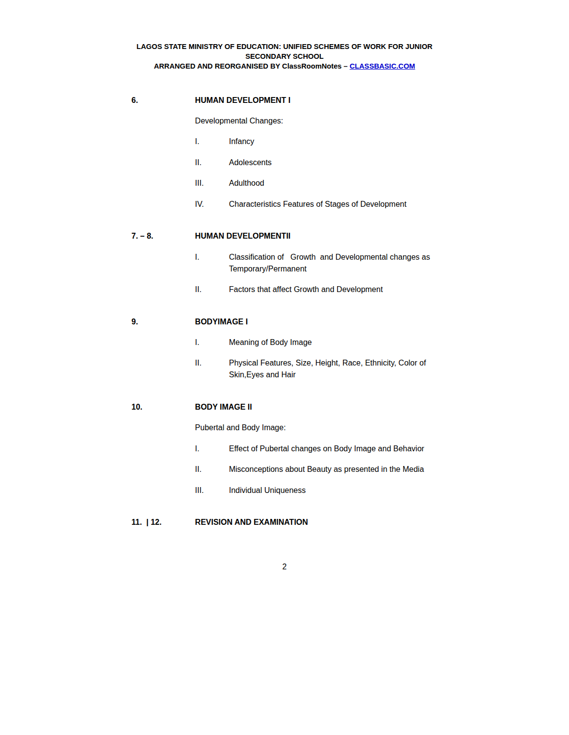LAGOS STATE MINISTRY OF EDUCATION: UNIFIED SCHEMES OF WORK FOR JUNIOR SECONDARY SCHOOL
ARRANGED AND REORGANISED BY ClassRoomNotes – CLASSBASIC.COM
6.
HUMAN DEVELOPMENT I
Developmental Changes:
I. Infancy
II. Adolescents
III. Adulthood
IV. Characteristics Features of Stages of Development
7. – 8.
HUMAN DEVELOPMENTII
I. Classification of Growth and Developmental changes as Temporary/Permanent
II. Factors that affect Growth and Development
9.
BODYIMAGE I
I. Meaning of Body Image
II. Physical Features, Size, Height, Race, Ethnicity, Color of Skin,Eyes and Hair
10.
BODY IMAGE II
Pubertal and Body Image:
I. Effect of Pubertal changes on Body Image and Behavior
II. Misconceptions about Beauty as presented in the Media
III. Individual Uniqueness
11. | 12.
REVISION AND EXAMINATION
2